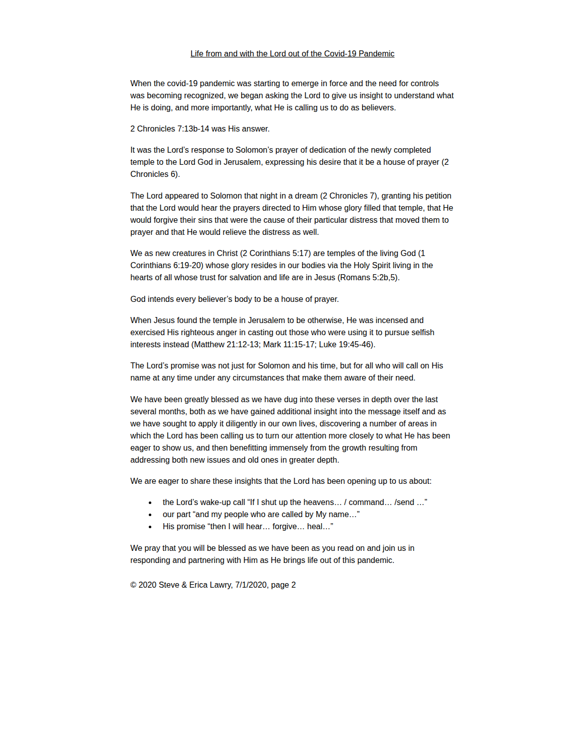Life from and with the Lord out of the Covid-19 Pandemic
When the covid-19 pandemic was starting to emerge in force and the need for controls was becoming recognized, we began asking the Lord to give us insight to understand what He is doing, and more importantly, what He is calling us to do as believers.
2 Chronicles 7:13b-14 was His answer.
It was the Lord’s response to Solomon’s prayer of dedication of the newly completed temple to the Lord God in Jerusalem, expressing his desire that it be a house of prayer (2 Chronicles 6).
The Lord appeared to Solomon that night in a dream (2 Chronicles 7), granting his petition that the Lord would hear the prayers directed to Him whose glory filled that temple, that He would forgive their sins that were the cause of their particular distress that moved them to prayer and that He would relieve the distress as well.
We as new creatures in Christ (2 Corinthians 5:17) are temples of the living God (1 Corinthians 6:19-20) whose glory resides in our bodies via the Holy Spirit living in the hearts of all whose trust for salvation and life are in Jesus (Romans 5:2b,5).
God intends every believer’s body to be a house of prayer.
When Jesus found the temple in Jerusalem to be otherwise, He was incensed and exercised His righteous anger in casting out those who were using it to pursue selfish interests instead (Matthew 21:12-13; Mark 11:15-17; Luke 19:45-46).
The Lord’s promise was not just for Solomon and his time, but for all who will call on His name at any time under any circumstances that make them aware of their need.
We have been greatly blessed as we have dug into these verses in depth over the last several months, both as we have gained additional insight into the message itself and as we have sought to apply it diligently in our own lives, discovering a number of areas in which the Lord has been calling us to turn our attention more closely to what He has been eager to show us, and then benefitting immensely from the growth resulting from addressing both new issues and old ones in greater depth.
We are eager to share these insights that the Lord has been opening up to us about:
the Lord’s wake-up call “If I shut up the heavens… / command… /send …”
our part “and my people who are called by My name…”
His promise “then I will hear… forgive… heal…”
We pray that you will be blessed as we have been as you read on and join us in responding and partnering with Him as He brings life out of this pandemic.
© 2020 Steve & Erica Lawry, 7/1/2020, page 2